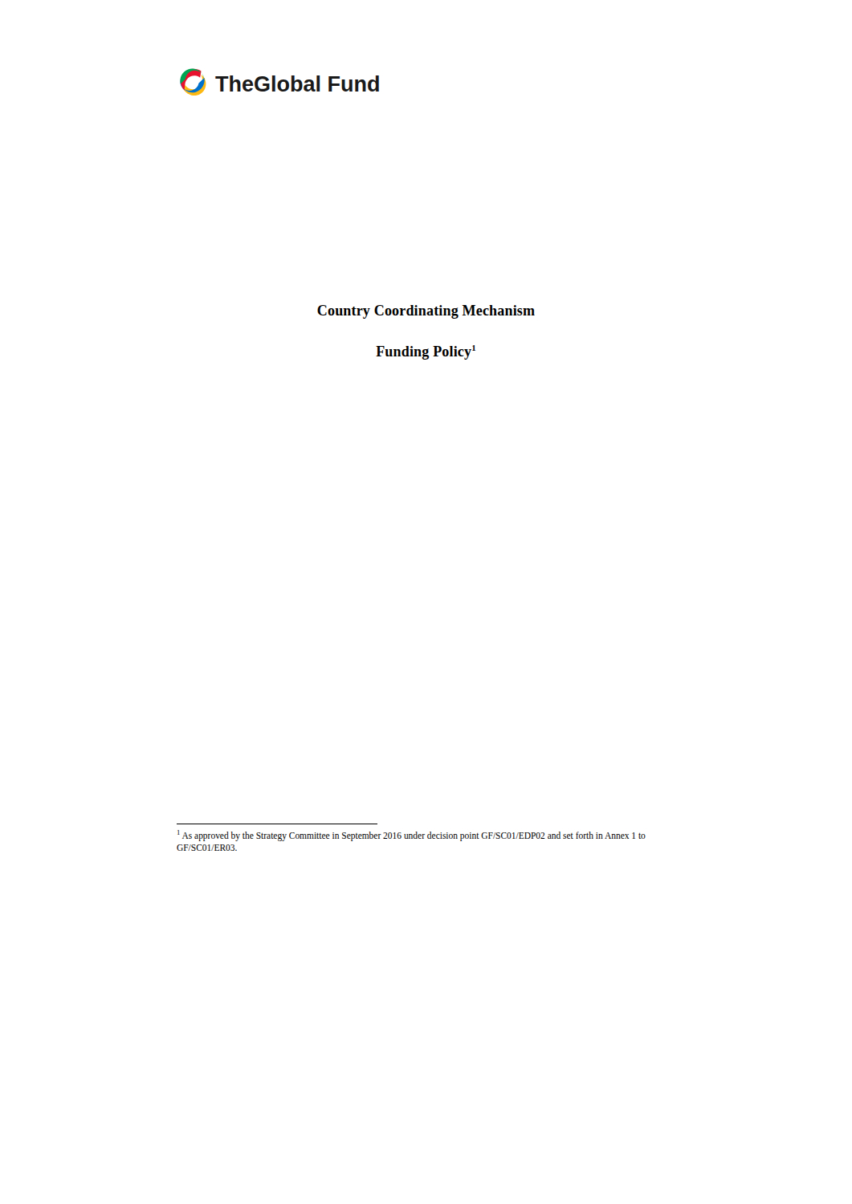TheGlobal Fund
Country Coordinating Mechanism
Funding Policy1
1 As approved by the Strategy Committee in September 2016 under decision point GF/SC01/EDP02 and set forth in Annex 1 to GF/SC01/ER03.